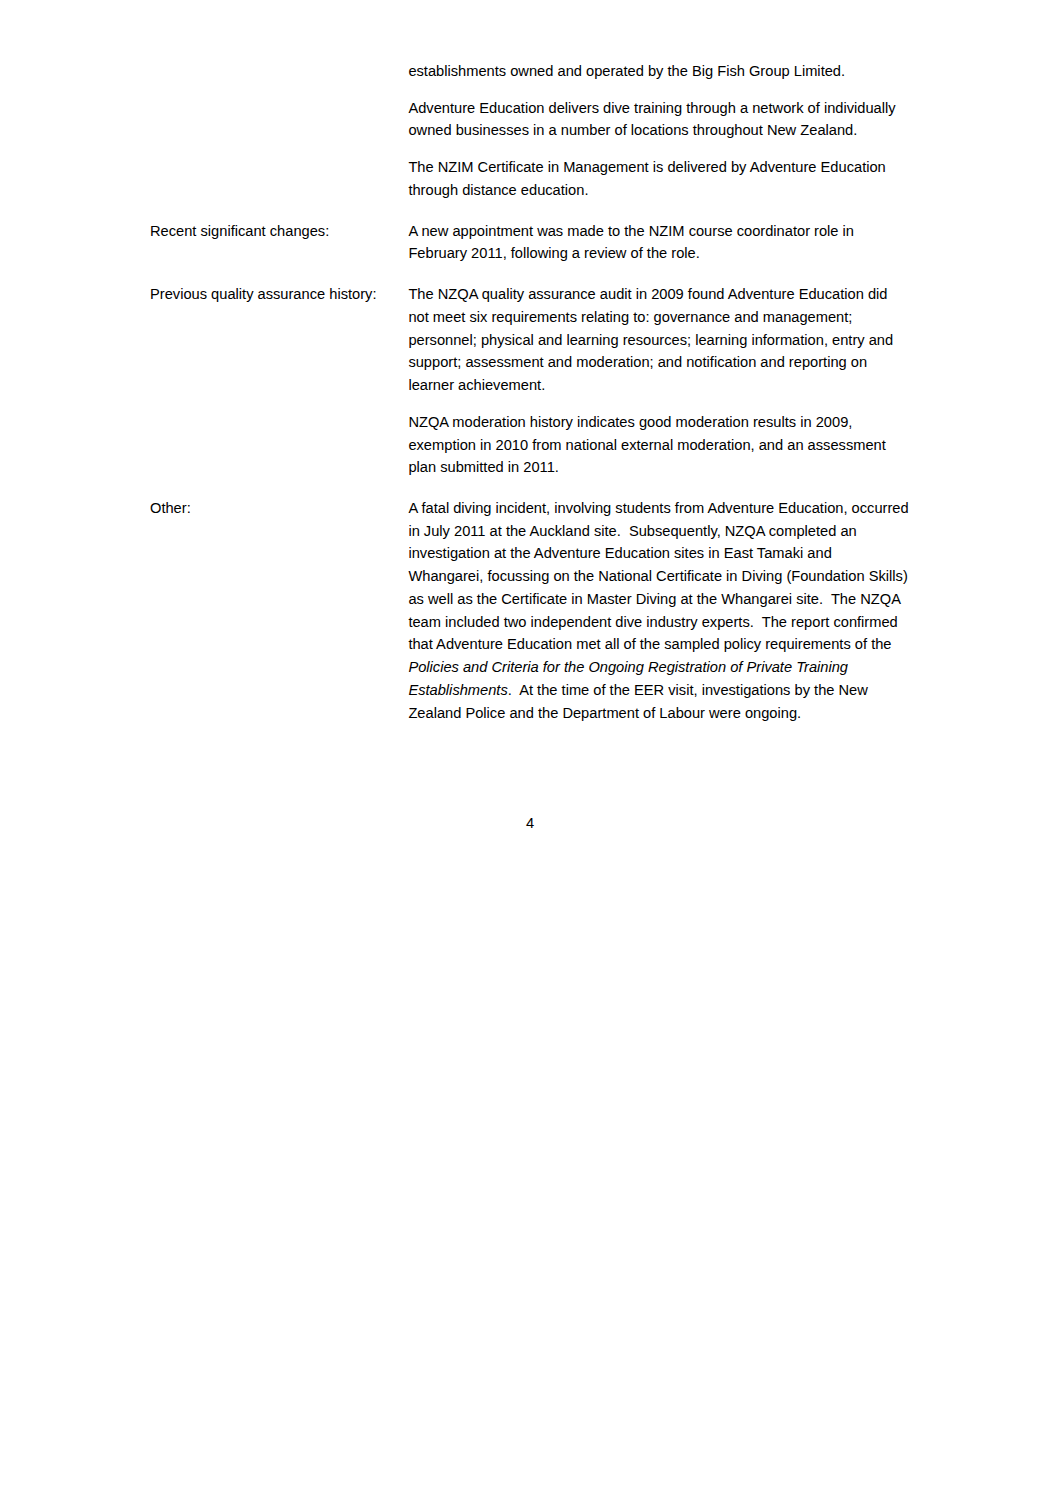| | establishments owned and operated by the Big Fish Group Limited. Adventure Education delivers dive training through a network of individually owned businesses in a number of locations throughout New Zealand. The NZIM Certificate in Management is delivered by Adventure Education through distance education. |
| Recent significant changes: | A new appointment was made to the NZIM course coordinator role in February 2011, following a review of the role. |
| Previous quality assurance history: | The NZQA quality assurance audit in 2009 found Adventure Education did not meet six requirements relating to: governance and management; personnel; physical and learning resources; learning information, entry and support; assessment and moderation; and notification and reporting on learner achievement. NZQA moderation history indicates good moderation results in 2009, exemption in 2010 from national external moderation, and an assessment plan submitted in 2011. |
| Other: | A fatal diving incident, involving students from Adventure Education, occurred in July 2011 at the Auckland site. Subsequently, NZQA completed an investigation at the Adventure Education sites in East Tamaki and Whangarei, focussing on the National Certificate in Diving (Foundation Skills) as well as the Certificate in Master Diving at the Whangarei site. The NZQA team included two independent dive industry experts. The report confirmed that Adventure Education met all of the sampled policy requirements of the Policies and Criteria for the Ongoing Registration of Private Training Establishments . At the time of the EER visit, investigations by the New Zealand Police and the Department of Labour were ongoing. |
4